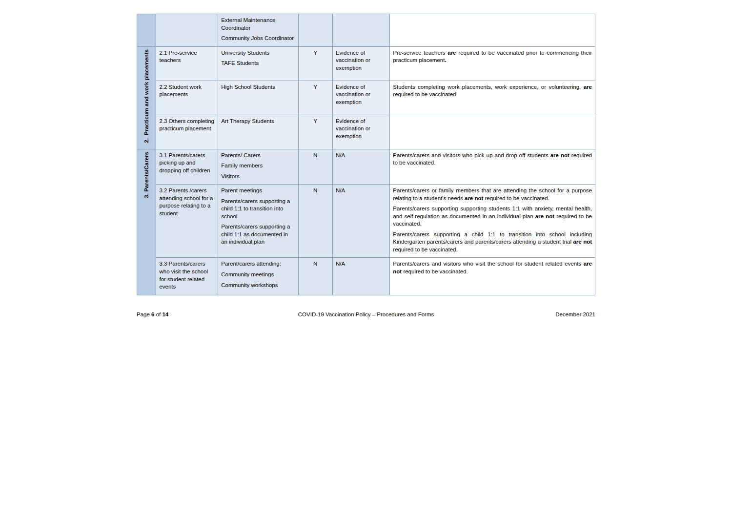| | | External Maintenance Coordinator Community Jobs Coordinator | | | |
| 2. Practicum and work placements | 2.1 Pre-service teachers | University Students TAFE Students | Y | Evidence of vaccination or exemption | Pre-service teachers are required to be vaccinated prior to commencing their practicum placement . |
| 2.2 Student work placements | High School Students | Y | Evidence of vaccination or exemption | Students completing work placements, work experience, or volunteering, are required to be vaccinated |
| 2.3 Others completing practicum placement | Art Therapy Students | Y | Evidence of vaccination or exemption | |
| 3. Parents/Carers | 3.1 Parents/carers picking up and dropping off children | Parents/ Carers Family members Visitors | N | N/A | Parents/carers and visitors who pick up and drop off students are not required to be vaccinated. |
| 3.2 Parents /carers attending school for a purpose relating to a student | Parent meetings Parents/carers supporting a child 1:1 to transition into school Parents/carers supporting a child 1:1 as documented in an individual plan | N | N/A | Parents/carers or family members that are attending the school for a purpose relating to a student's needs are not required to be vaccinated. Parents/carers supporting supporting students 1:1 with anxiety, mental health, and self-regulation as documented in an individual plan are not required to be vaccinated. Parents/carers supporting a child 1:1 to transition into school including Kindergarten parents/carers and parents/carers attending a student trial are not required to be vaccinated. |
| 3.3 Parents/carers who visit the school for student related events | Parent/carers attending: Community meetings Community workshops | N | N/A | Parents/carers and visitors who visit the school for student related events are not required to be vaccinated. |
Page 6 of 14
COVID-19 Vaccination Policy – Procedures and Forms
December 2021